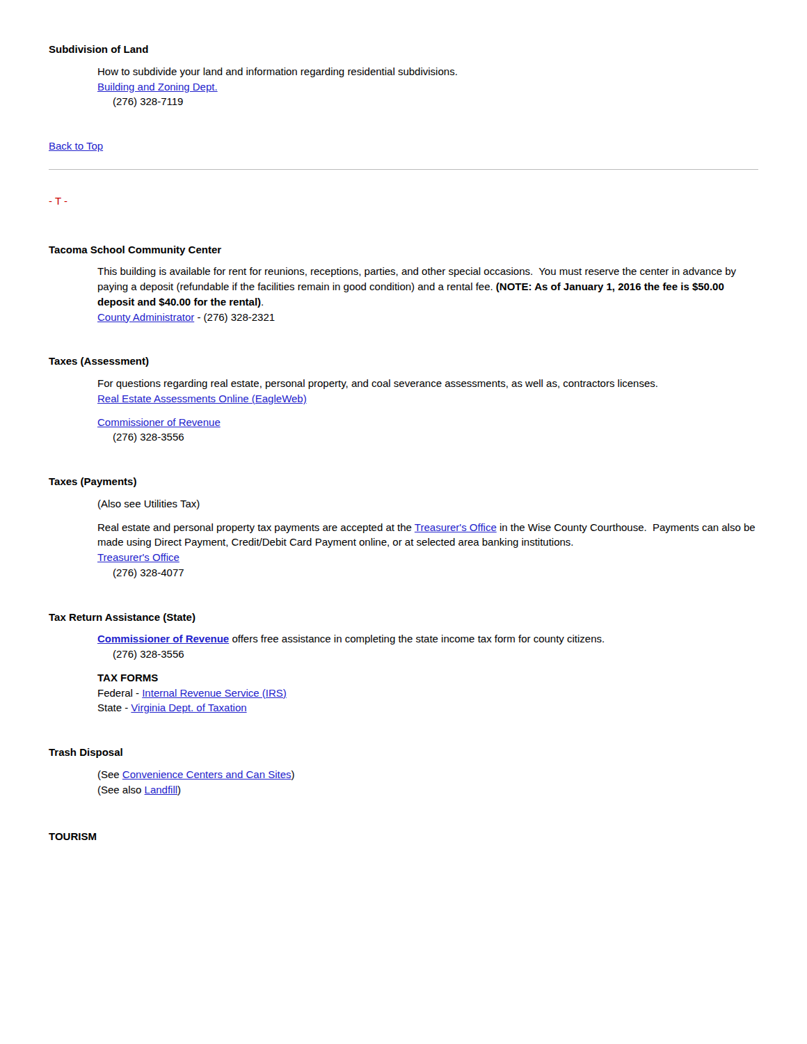Subdivision of Land
How to subdivide your land and information regarding residential subdivisions.
Building and Zoning Dept.
(276) 328-7119
Back to Top
- T -
Tacoma School Community Center
This building is available for rent for reunions, receptions, parties, and other special occasions. You must reserve the center in advance by paying a deposit (refundable if the facilities remain in good condition) and a rental fee. (NOTE: As of January 1, 2016 the fee is $50.00 deposit and $40.00 for the rental).
County Administrator - (276) 328-2321
Taxes (Assessment)
For questions regarding real estate, personal property, and coal severance assessments, as well as, contractors licenses.
Real Estate Assessments Online (EagleWeb)
Commissioner of Revenue
(276) 328-3556
Taxes (Payments)
(Also see Utilities Tax)
Real estate and personal property tax payments are accepted at the Treasurer's Office in the Wise County Courthouse. Payments can also be made using Direct Payment, Credit/Debit Card Payment online, or at selected area banking institutions.
Treasurer's Office
(276) 328-4077
Tax Return Assistance (State)
Commissioner of Revenue offers free assistance in completing the state income tax form for county citizens.
(276) 328-3556
TAX FORMS
Federal - Internal Revenue Service (IRS)
State - Virginia Dept. of Taxation
Trash Disposal
(See Convenience Centers and Can Sites)
(See also Landfill)
TOURISM